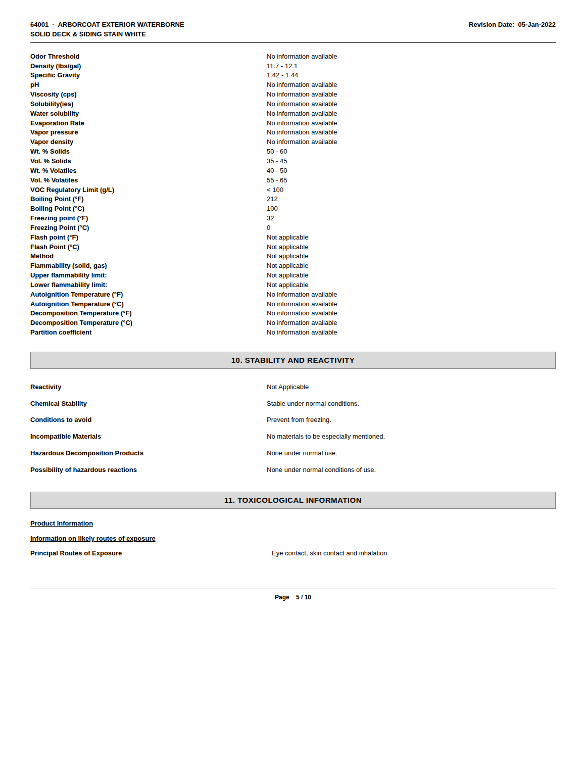64001 - ARBORCOAT EXTERIOR WATERBORNE
SOLID DECK & SIDING STAIN WHITE
Revision Date: 05-Jan-2022
| Odor Threshold | No information available |
| Density (lbs/gal) | 11.7 - 12.1 |
| Specific Gravity | 1.42 - 1.44 |
| pH | No information available |
| Viscosity (cps) | No information available |
| Solubility(ies) | No information available |
| Water solubility | No information available |
| Evaporation Rate | No information available |
| Vapor pressure | No information available |
| Vapor density | No information available |
| Wt. % Solids | 50 - 60 |
| Vol. % Solids | 35 - 45 |
| Wt. % Volatiles | 40 - 50 |
| Vol. % Volatiles | 55 - 65 |
| VOC Regulatory Limit (g/L) | < 100 |
| Boiling Point (°F) | 212 |
| Boiling Point (°C) | 100 |
| Freezing point (°F) | 32 |
| Freezing Point (°C) | 0 |
| Flash point (°F) | Not applicable |
| Flash Point (°C) | Not applicable |
| Method | Not applicable |
| Flammability (solid, gas) | Not applicable |
| Upper flammability limit: | Not applicable |
| Lower flammability limit: | Not applicable |
| Autoignition Temperature (°F) | No information available |
| Autoignition Temperature (°C) | No information available |
| Decomposition Temperature (°F) | No information available |
| Decomposition Temperature (°C) | No information available |
| Partition coefficient | No information available |
10. STABILITY AND REACTIVITY
| Reactivity | Not Applicable |
| Chemical Stability | Stable under normal conditions. |
| Conditions to avoid | Prevent from freezing. |
| Incompatible Materials | No materials to be especially mentioned. |
| Hazardous Decomposition Products | None under normal use. |
| Possibility of hazardous reactions | None under normal conditions of use. |
11. TOXICOLOGICAL INFORMATION
Product Information
Information on likely routes of exposure
Principal Routes of Exposure
Eye contact, skin contact and inhalation.
Page 5 / 10